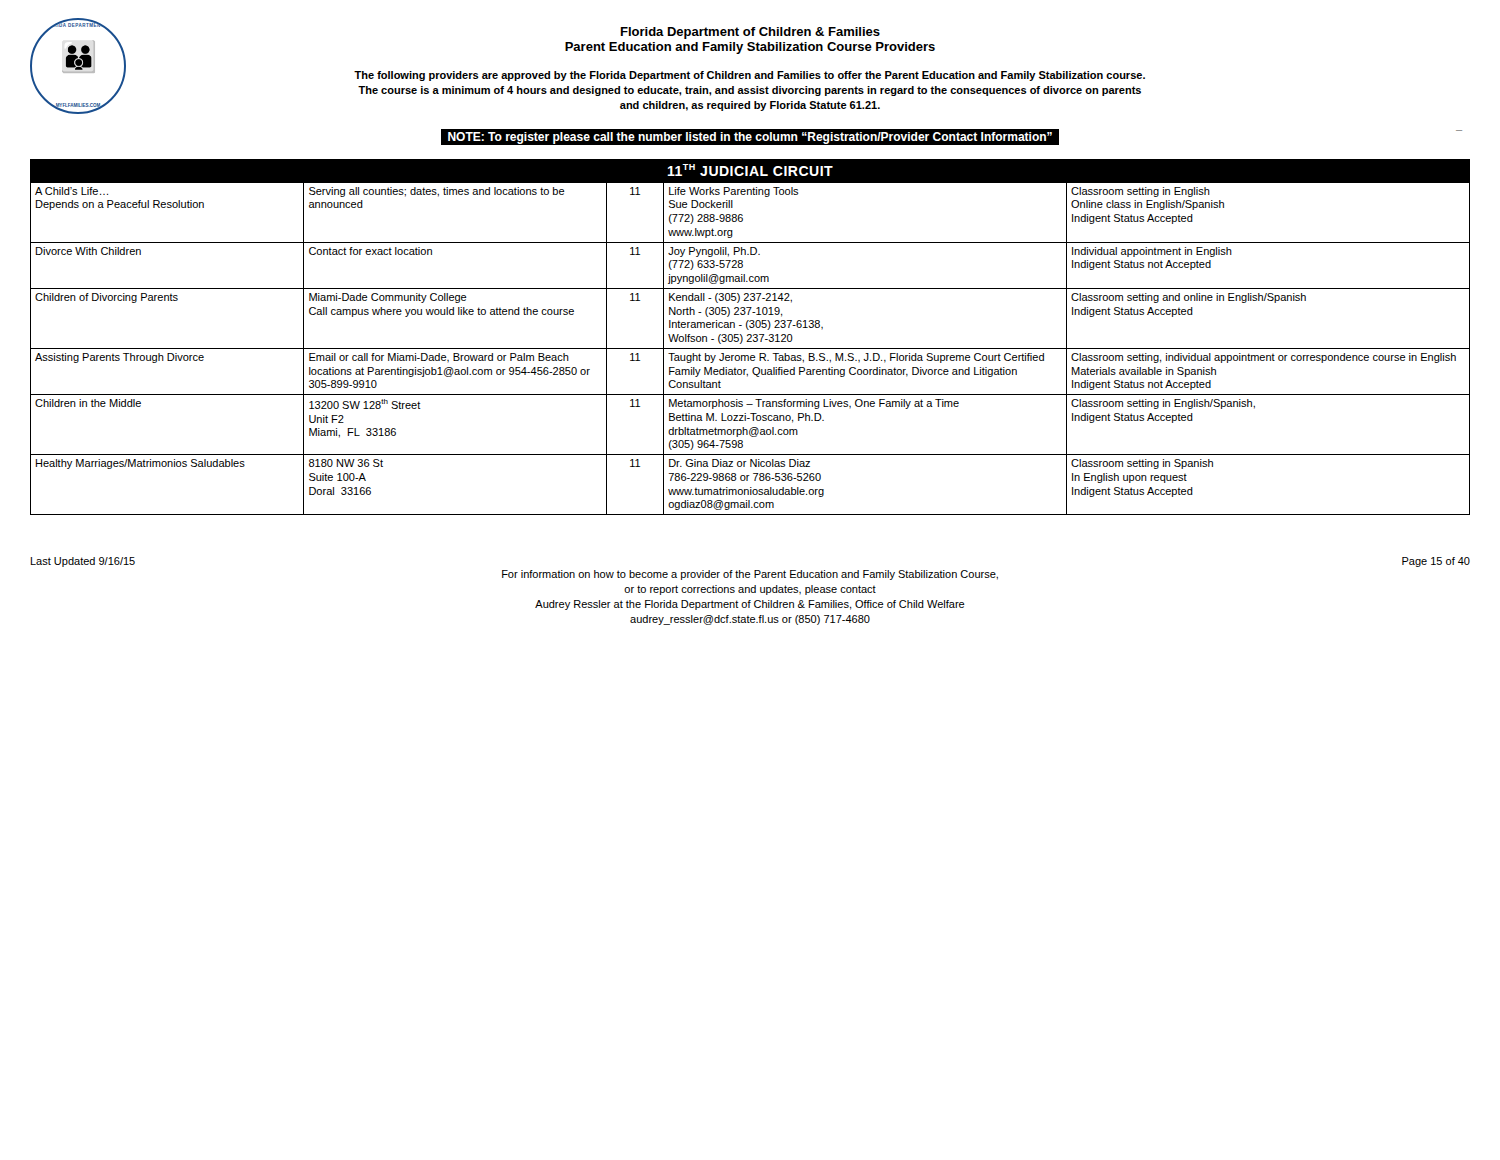FLORIDA DEPARTMENT OF
👪
MYFLFAMILIES.COM
Florida Department of Children & Families
Parent Education and Family Stabilization Course Providers
The following providers are approved by the Florida Department of Children and Families to offer the Parent Education and Family Stabilization course.
The course is a minimum of 4 hours and designed to educate, train, and assist divorcing parents in regard to the consequences of divorce on parents
and children, as required by Florida Statute 61.21.
_ NOTE: To register please call the number listed in the column “Registration/Provider Contact Information”
| 11 TH JUDICIAL CIRCUIT |
| A Child’s Life… Depends on a Peaceful Resolution | Serving all counties; dates, times and locations to be announced | 11 | Life Works Parenting Tools Sue Dockerill (772) 288-9886 www.lwpt.org | Classroom setting in English Online class in English/Spanish Indigent Status Accepted |
| Divorce With Children | Contact for exact location | 11 | Joy Pyngolil, Ph.D. (772) 633-5728 jpyngolil@gmail.com | Individual appointment in English Indigent Status not Accepted |
| Children of Divorcing Parents | Miami-Dade Community College Call campus where you would like to attend the course | 11 | Kendall - (305) 237-2142, North - (305) 237-1019, Interamerican - (305) 237-6138, Wolfson - (305) 237-3120 | Classroom setting and online in English/Spanish Indigent Status Accepted |
| Assisting Parents Through Divorce | Email or call for Miami-Dade, Broward or Palm Beach locations at Parentingisjob1@aol.com or 954-456-2850 or 305-899-9910 | 11 | Taught by Jerome R. Tabas, B.S., M.S., J.D., Florida Supreme Court Certified Family Mediator, Qualified Parenting Coordinator, Divorce and Litigation Consultant | Classroom setting, individual appointment or correspondence course in English Materials available in Spanish Indigent Status not Accepted |
| Children in the Middle | 13200 SW 128 th Street Unit F2 Miami, FL 33186 | 11 | Metamorphosis – Transforming Lives, One Family at a Time Bettina M. Lozzi-Toscano, Ph.D. drbltatmetmorph@aol.com (305) 964-7598 | Classroom setting in English/Spanish, Indigent Status Accepted |
| Healthy Marriages/Matrimonios Saludables | 8180 NW 36 St Suite 100-A Doral 33166 | 11 | Dr. Gina Diaz or Nicolas Diaz 786-229-9868 or 786-536-5260 www.tumatrimoniosaludable.org ogdiaz08@gmail.com | Classroom setting in Spanish In English upon request Indigent Status Accepted |
Last Updated 9/16/15 Page 15 of 40
For information on how to become a provider of the Parent Education and Family Stabilization Course,
or to report corrections and updates, please contact
Audrey Ressler at the Florida Department of Children & Families, Office of Child Welfare
audrey_ressler@dcf.state.fl.us or (850) 717-4680